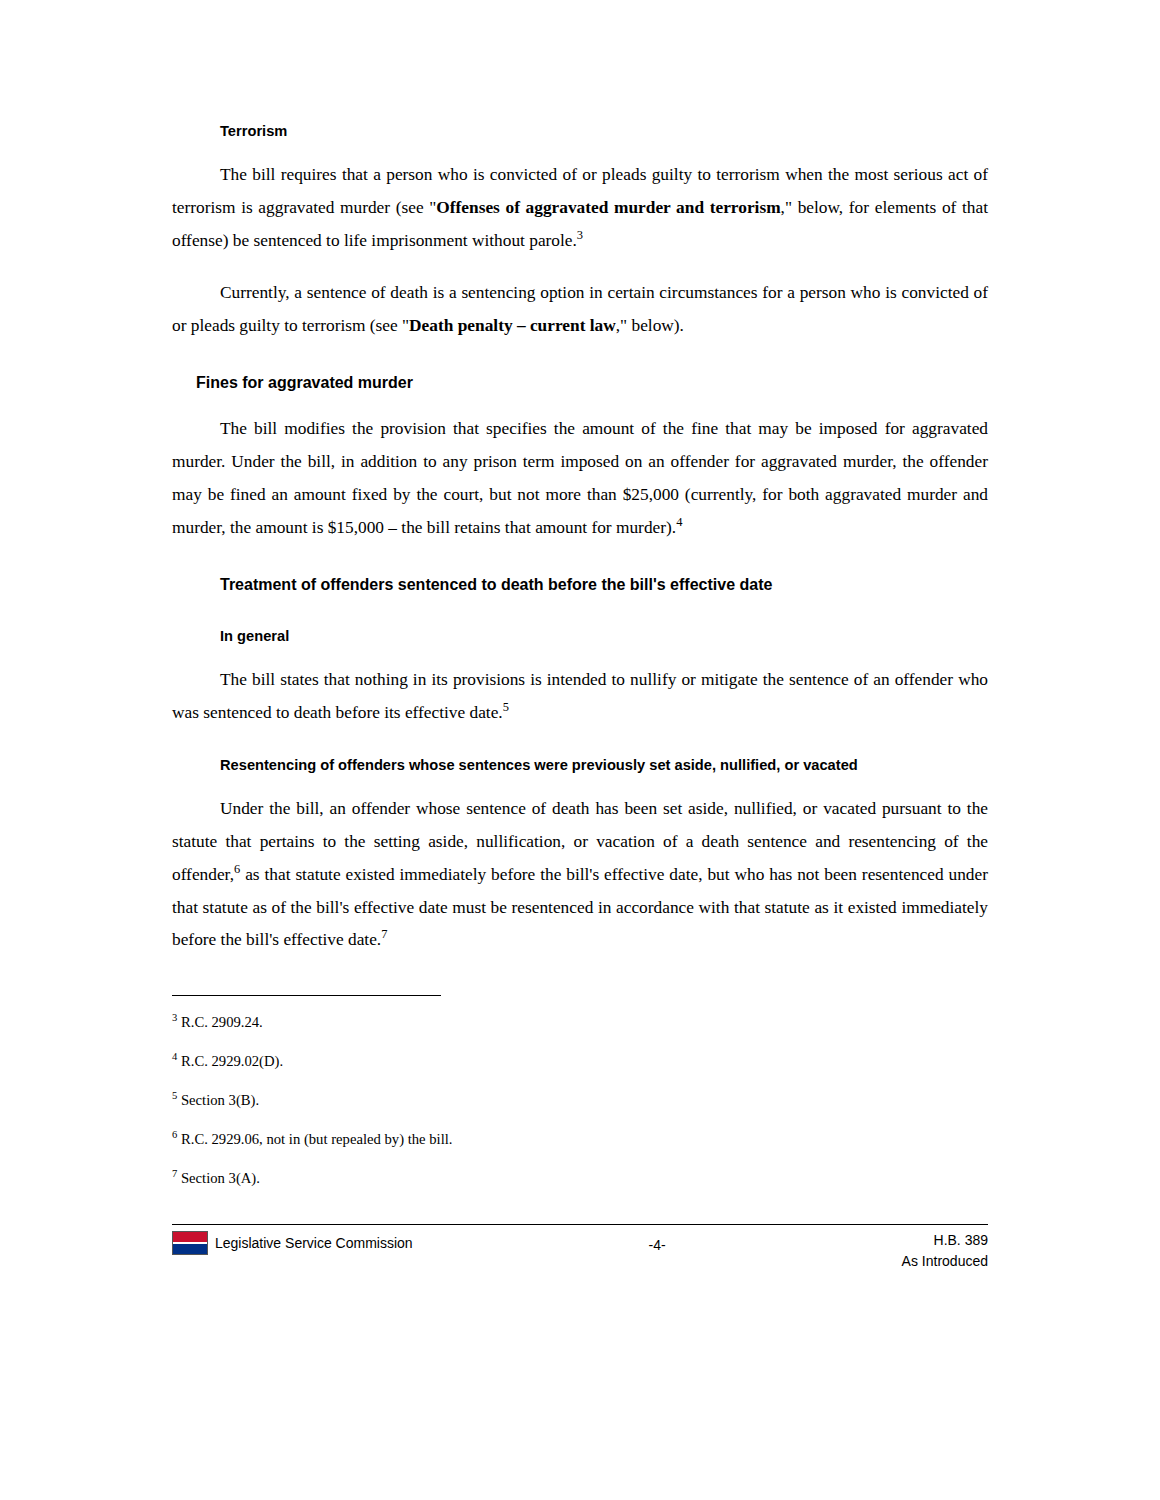Terrorism
The bill requires that a person who is convicted of or pleads guilty to terrorism when the most serious act of terrorism is aggravated murder (see "Offenses of aggravated murder and terrorism," below, for elements of that offense) be sentenced to life imprisonment without parole.3
Currently, a sentence of death is a sentencing option in certain circumstances for a person who is convicted of or pleads guilty to terrorism (see "Death penalty – current law," below).
Fines for aggravated murder
The bill modifies the provision that specifies the amount of the fine that may be imposed for aggravated murder. Under the bill, in addition to any prison term imposed on an offender for aggravated murder, the offender may be fined an amount fixed by the court, but not more than $25,000 (currently, for both aggravated murder and murder, the amount is $15,000 – the bill retains that amount for murder).4
Treatment of offenders sentenced to death before the bill's effective date
In general
The bill states that nothing in its provisions is intended to nullify or mitigate the sentence of an offender who was sentenced to death before its effective date.5
Resentencing of offenders whose sentences were previously set aside, nullified, or vacated
Under the bill, an offender whose sentence of death has been set aside, nullified, or vacated pursuant to the statute that pertains to the setting aside, nullification, or vacation of a death sentence and resentencing of the offender,6 as that statute existed immediately before the bill's effective date, but who has not been resentenced under that statute as of the bill's effective date must be resentenced in accordance with that statute as it existed immediately before the bill's effective date.7
3 R.C. 2909.24.
4 R.C. 2929.02(D).
5 Section 3(B).
6 R.C. 2929.06, not in (but repealed by) the bill.
7 Section 3(A).
Legislative Service Commission
-4-
H.B. 389
As Introduced